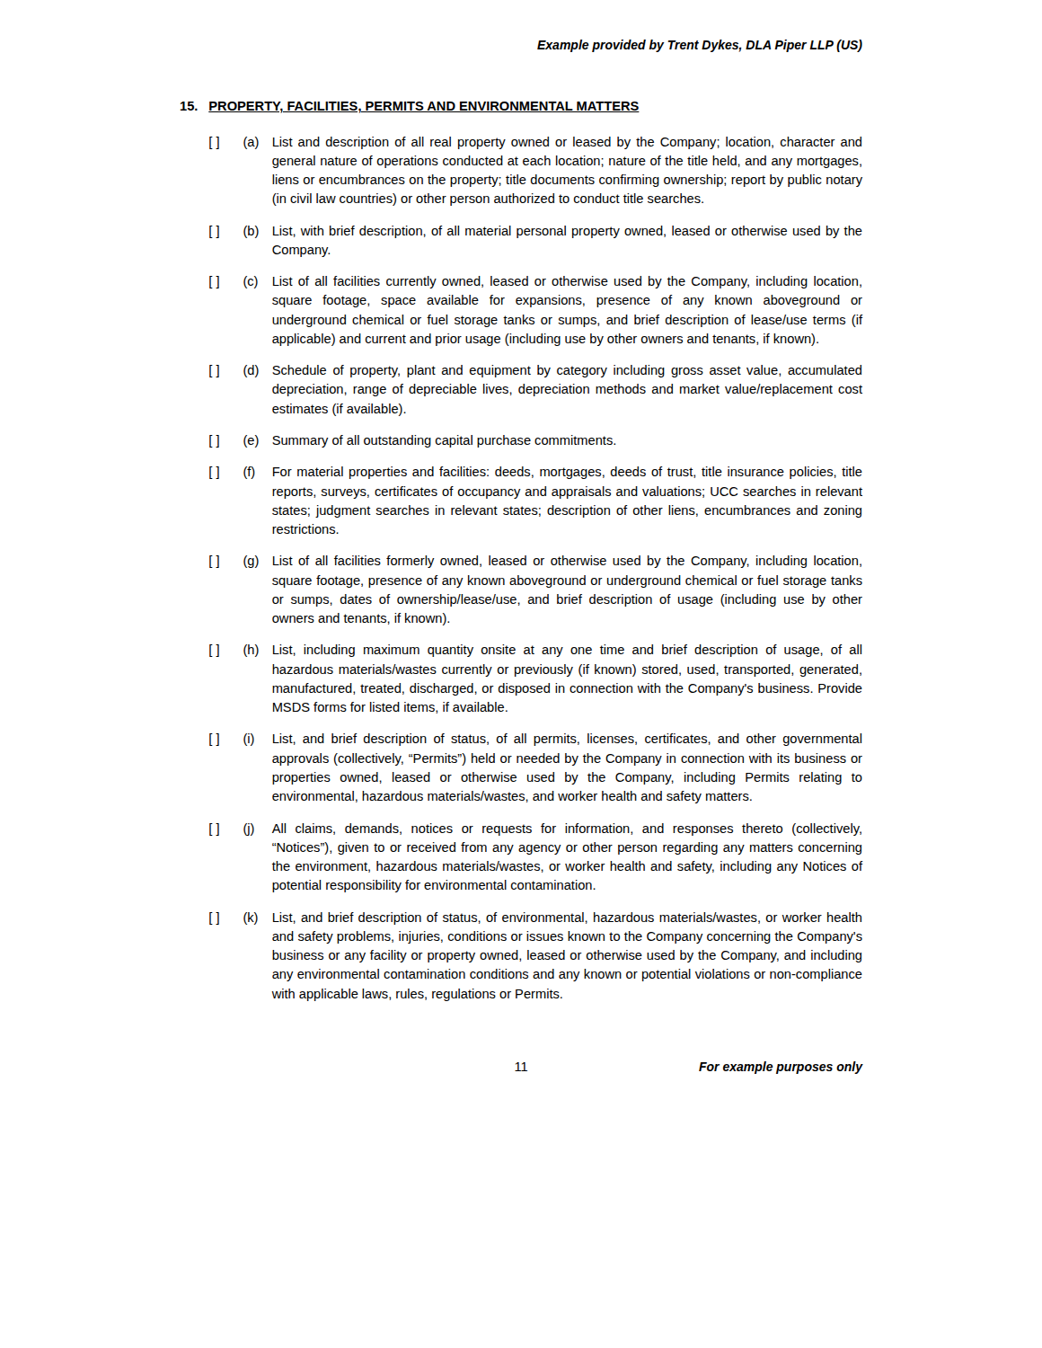Example provided by Trent Dykes, DLA Piper LLP (US)
15. Property, Facilities, Permits and Environmental Matters
[ ] (a) List and description of all real property owned or leased by the Company; location, character and general nature of operations conducted at each location; nature of the title held, and any mortgages, liens or encumbrances on the property; title documents confirming ownership; report by public notary (in civil law countries) or other person authorized to conduct title searches.
[ ] (b) List, with brief description, of all material personal property owned, leased or otherwise used by the Company.
[ ] (c) List of all facilities currently owned, leased or otherwise used by the Company, including location, square footage, space available for expansions, presence of any known aboveground or underground chemical or fuel storage tanks or sumps, and brief description of lease/use terms (if applicable) and current and prior usage (including use by other owners and tenants, if known).
[ ] (d) Schedule of property, plant and equipment by category including gross asset value, accumulated depreciation, range of depreciable lives, depreciation methods and market value/replacement cost estimates (if available).
[ ] (e) Summary of all outstanding capital purchase commitments.
[ ] (f) For material properties and facilities: deeds, mortgages, deeds of trust, title insurance policies, title reports, surveys, certificates of occupancy and appraisals and valuations; UCC searches in relevant states; judgment searches in relevant states; description of other liens, encumbrances and zoning restrictions.
[ ] (g) List of all facilities formerly owned, leased or otherwise used by the Company, including location, square footage, presence of any known aboveground or underground chemical or fuel storage tanks or sumps, dates of ownership/lease/use, and brief description of usage (including use by other owners and tenants, if known).
[ ] (h) List, including maximum quantity onsite at any one time and brief description of usage, of all hazardous materials/wastes currently or previously (if known) stored, used, transported, generated, manufactured, treated, discharged, or disposed in connection with the Company's business. Provide MSDS forms for listed items, if available.
[ ] (i) List, and brief description of status, of all permits, licenses, certificates, and other governmental approvals (collectively, “Permits”) held or needed by the Company in connection with its business or properties owned, leased or otherwise used by the Company, including Permits relating to environmental, hazardous materials/wastes, and worker health and safety matters.
[ ] (j) All claims, demands, notices or requests for information, and responses thereto (collectively, “Notices”), given to or received from any agency or other person regarding any matters concerning the environment, hazardous materials/wastes, or worker health and safety, including any Notices of potential responsibility for environmental contamination.
[ ] (k) List, and brief description of status, of environmental, hazardous materials/wastes, or worker health and safety problems, injuries, conditions or issues known to the Company concerning the Company's business or any facility or property owned, leased or otherwise used by the Company, and including any environmental contamination conditions and any known or potential violations or non-compliance with applicable laws, rules, regulations or Permits.
11 For example purposes only